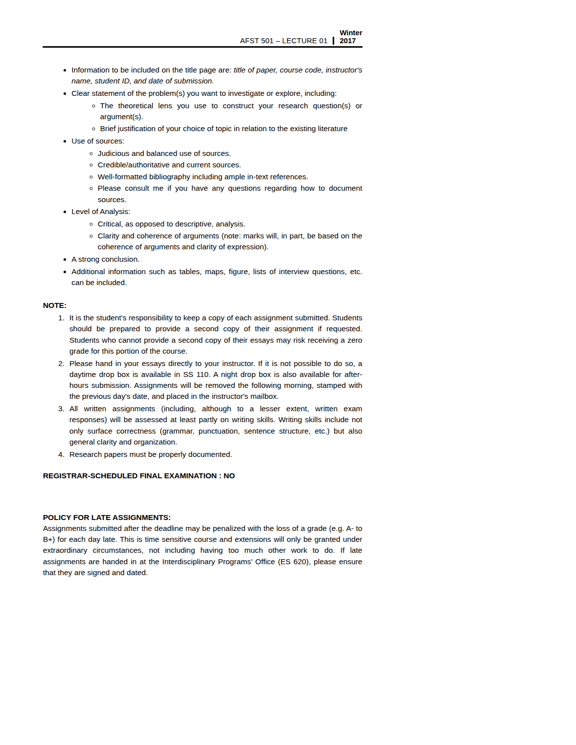AFST 501 – LECTURE 01
Winter
2017
Information to be included on the title page are: title of paper, course code, instructor's name, student ID, and date of submission.
Clear statement of the problem(s) you want to investigate or explore, including:
The theoretical lens you use to construct your research question(s) or argument(s).
Brief justification of your choice of topic in relation to the existing literature
Use of sources:
Judicious and balanced use of sources.
Credible/authoritative and current sources.
Well-formatted bibliography including ample in-text references.
Please consult me if you have any questions regarding how to document sources.
Level of Analysis:
Critical, as opposed to descriptive, analysis.
Clarity and coherence of arguments (note: marks will, in part, be based on the coherence of arguments and clarity of expression).
A strong conclusion.
Additional information such as tables, maps, figure, lists of interview questions, etc. can be included.
NOTE:
It is the student's responsibility to keep a copy of each assignment submitted. Students should be prepared to provide a second copy of their assignment if requested. Students who cannot provide a second copy of their essays may risk receiving a zero grade for this portion of the course.
Please hand in your essays directly to your instructor. If it is not possible to do so, a daytime drop box is available in SS 110. A night drop box is also available for after-hours submission. Assignments will be removed the following morning, stamped with the previous day's date, and placed in the instructor's mailbox.
All written assignments (including, although to a lesser extent, written exam responses) will be assessed at least partly on writing skills. Writing skills include not only surface correctness (grammar, punctuation, sentence structure, etc.) but also general clarity and organization.
Research papers must be properly documented.
REGISTRAR-SCHEDULED FINAL EXAMINATION : NO
POLICY FOR LATE ASSIGNMENTS:
Assignments submitted after the deadline may be penalized with the loss of a grade (e.g. A- to B+) for each day late. This is time sensitive course and extensions will only be granted under extraordinary circumstances, not including having too much other work to do. If late assignments are handed in at the Interdisciplinary Programs’ Office (ES 620), please ensure that they are signed and dated.